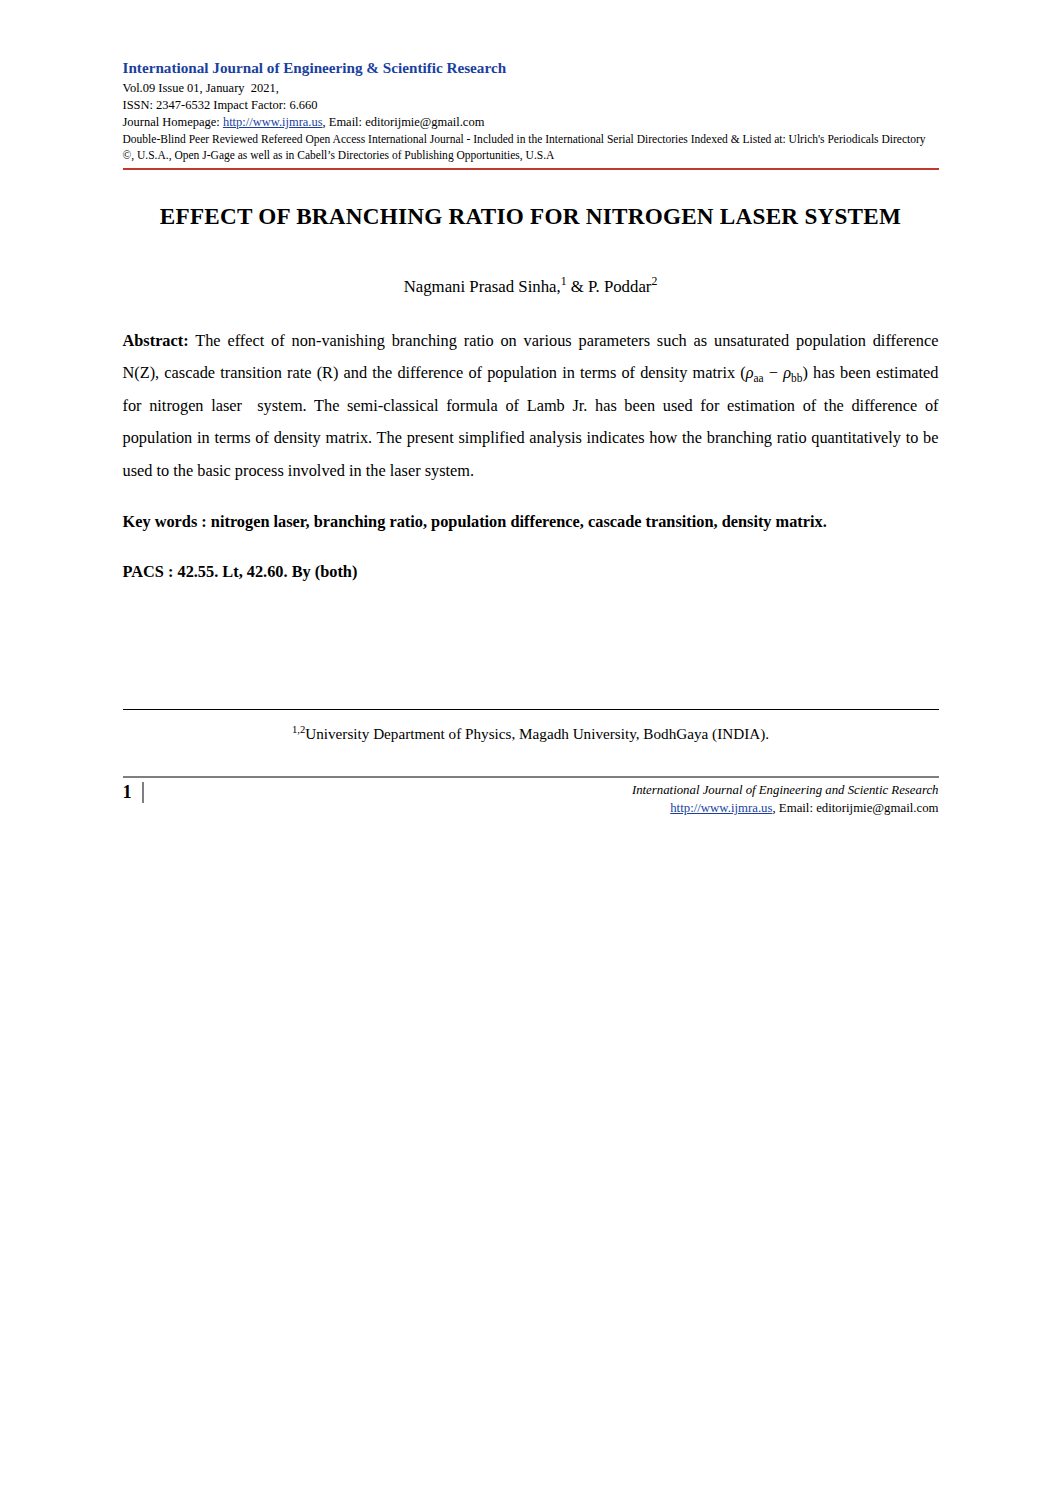International Journal of Engineering & Scientific Research Vol.09 Issue 01, January 2021,
ISSN: 2347-6532 Impact Factor: 6.660
Journal Homepage: http://www.ijmra.us, Email: editorijmie@gmail.com
Double-Blind Peer Reviewed Refereed Open Access International Journal - Included in the International Serial Directories Indexed & Listed at: Ulrich's Periodicals Directory ©, U.S.A., Open J-Gage as well as in Cabell’s Directories of Publishing Opportunities, U.S.A
EFFECT OF BRANCHING RATIO FOR NITROGEN LASER SYSTEM
Nagmani Prasad Sinha,1 & P. Poddar2
Abstract: The effect of non-vanishing branching ratio on various parameters such as unsaturated population difference N(Z), cascade transition rate (R) and the difference of population in terms of density matrix (ρaa − ρbb) has been estimated for nitrogen laser system. The semi-classical formula of Lamb Jr. has been used for estimation of the difference of population in terms of density matrix. The present simplified analysis indicates how the branching ratio quantitatively to be used to the basic process involved in the laser system.
Key words : nitrogen laser, branching ratio, population difference, cascade transition, density matrix.
PACS : 42.55. Lt, 42.60. By (both)
1,2University Department of Physics, Magadh University, BodhGaya (INDIA).
1
International Journal of Engineering and Scientic Research
http://www.ijmra.us, Email: editorijmie@gmail.com